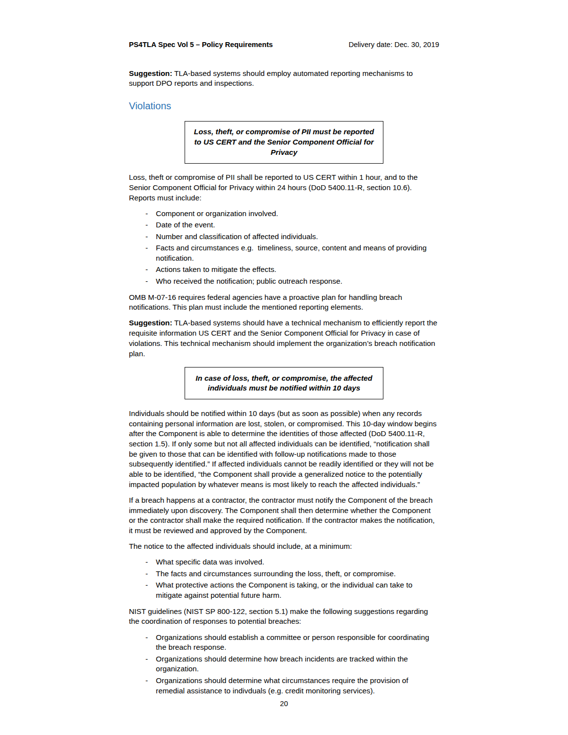PS4TLA Spec Vol 5 – Policy Requirements
Delivery date: Dec. 30, 2019
Suggestion: TLA-based systems should employ automated reporting mechanisms to support DPO reports and inspections.
Violations
Loss, theft, or compromise of PII must be reported to US CERT and the Senior Component Official for Privacy
Loss, theft or compromise of PII shall be reported to US CERT within 1 hour, and to the Senior Component Official for Privacy within 24 hours (DoD 5400.11-R, section 10.6). Reports must include:
Component or organization involved.
Date of the event.
Number and classification of affected individuals.
Facts and circumstances e.g. timeliness, source, content and means of providing notification.
Actions taken to mitigate the effects.
Who received the notification; public outreach response.
OMB M-07-16 requires federal agencies have a proactive plan for handling breach notifications. This plan must include the mentioned reporting elements.
Suggestion: TLA-based systems should have a technical mechanism to efficiently report the requisite information US CERT and the Senior Component Official for Privacy in case of violations. This technical mechanism should implement the organization’s breach notification plan.
In case of loss, theft, or compromise, the affected individuals must be notified within 10 days
Individuals should be notified within 10 days (but as soon as possible) when any records containing personal information are lost, stolen, or compromised. This 10-day window begins after the Component is able to determine the identities of those affected (DoD 5400.11-R, section 1.5). If only some but not all affected individuals can be identified, “notification shall be given to those that can be identified with follow-up notifications made to those subsequently identified.” If affected individuals cannot be readily identified or they will not be able to be identified, “the Component shall provide a generalized notice to the potentially impacted population by whatever means is most likely to reach the affected individuals.”
If a breach happens at a contractor, the contractor must notify the Component of the breach immediately upon discovery. The Component shall then determine whether the Component or the contractor shall make the required notification. If the contractor makes the notification, it must be reviewed and approved by the Component.
The notice to the affected individuals should include, at a minimum:
What specific data was involved.
The facts and circumstances surrounding the loss, theft, or compromise.
What protective actions the Component is taking, or the individual can take to mitigate against potential future harm.
NIST guidelines (NIST SP 800-122, section 5.1) make the following suggestions regarding the coordination of responses to potential breaches:
Organizations should establish a committee or person responsible for coordinating the breach response.
Organizations should determine how breach incidents are tracked within the organization.
Organizations should determine what circumstances require the provision of remedial assistance to indivduals (e.g. credit monitoring services).
20